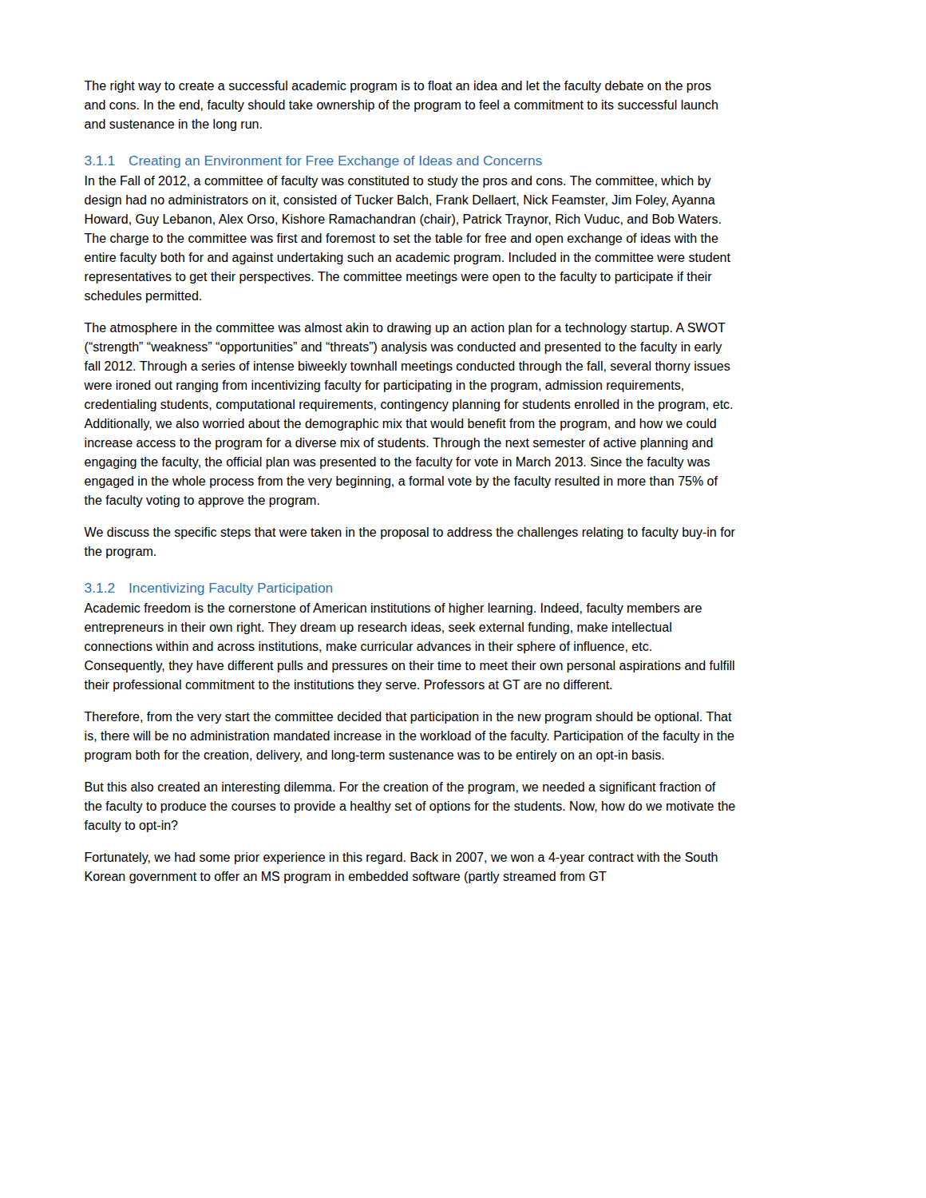The right way to create a successful academic program is to float an idea and let the faculty debate on the pros and cons. In the end, faculty should take ownership of the program to feel a commitment to its successful launch and sustenance in the long run.
3.1.1 Creating an Environment for Free Exchange of Ideas and Concerns
In the Fall of 2012, a committee of faculty was constituted to study the pros and cons. The committee, which by design had no administrators on it, consisted of Tucker Balch, Frank Dellaert, Nick Feamster, Jim Foley, Ayanna Howard, Guy Lebanon, Alex Orso, Kishore Ramachandran (chair), Patrick Traynor, Rich Vuduc, and Bob Waters. The charge to the committee was first and foremost to set the table for free and open exchange of ideas with the entire faculty both for and against undertaking such an academic program. Included in the committee were student representatives to get their perspectives. The committee meetings were open to the faculty to participate if their schedules permitted.
The atmosphere in the committee was almost akin to drawing up an action plan for a technology startup. A SWOT (“strength” “weakness” “opportunities” and “threats”) analysis was conducted and presented to the faculty in early fall 2012. Through a series of intense biweekly townhall meetings conducted through the fall, several thorny issues were ironed out ranging from incentivizing faculty for participating in the program, admission requirements, credentialing students, computational requirements, contingency planning for students enrolled in the program, etc. Additionally, we also worried about the demographic mix that would benefit from the program, and how we could increase access to the program for a diverse mix of students. Through the next semester of active planning and engaging the faculty, the official plan was presented to the faculty for vote in March 2013. Since the faculty was engaged in the whole process from the very beginning, a formal vote by the faculty resulted in more than 75% of the faculty voting to approve the program.
We discuss the specific steps that were taken in the proposal to address the challenges relating to faculty buy-in for the program.
3.1.2 Incentivizing Faculty Participation
Academic freedom is the cornerstone of American institutions of higher learning. Indeed, faculty members are entrepreneurs in their own right. They dream up research ideas, seek external funding, make intellectual connections within and across institutions, make curricular advances in their sphere of influence, etc. Consequently, they have different pulls and pressures on their time to meet their own personal aspirations and fulfill their professional commitment to the institutions they serve. Professors at GT are no different.
Therefore, from the very start the committee decided that participation in the new program should be optional. That is, there will be no administration mandated increase in the workload of the faculty. Participation of the faculty in the program both for the creation, delivery, and long-term sustenance was to be entirely on an opt-in basis.
But this also created an interesting dilemma. For the creation of the program, we needed a significant fraction of the faculty to produce the courses to provide a healthy set of options for the students. Now, how do we motivate the faculty to opt-in?
Fortunately, we had some prior experience in this regard. Back in 2007, we won a 4-year contract with the South Korean government to offer an MS program in embedded software (partly streamed from GT